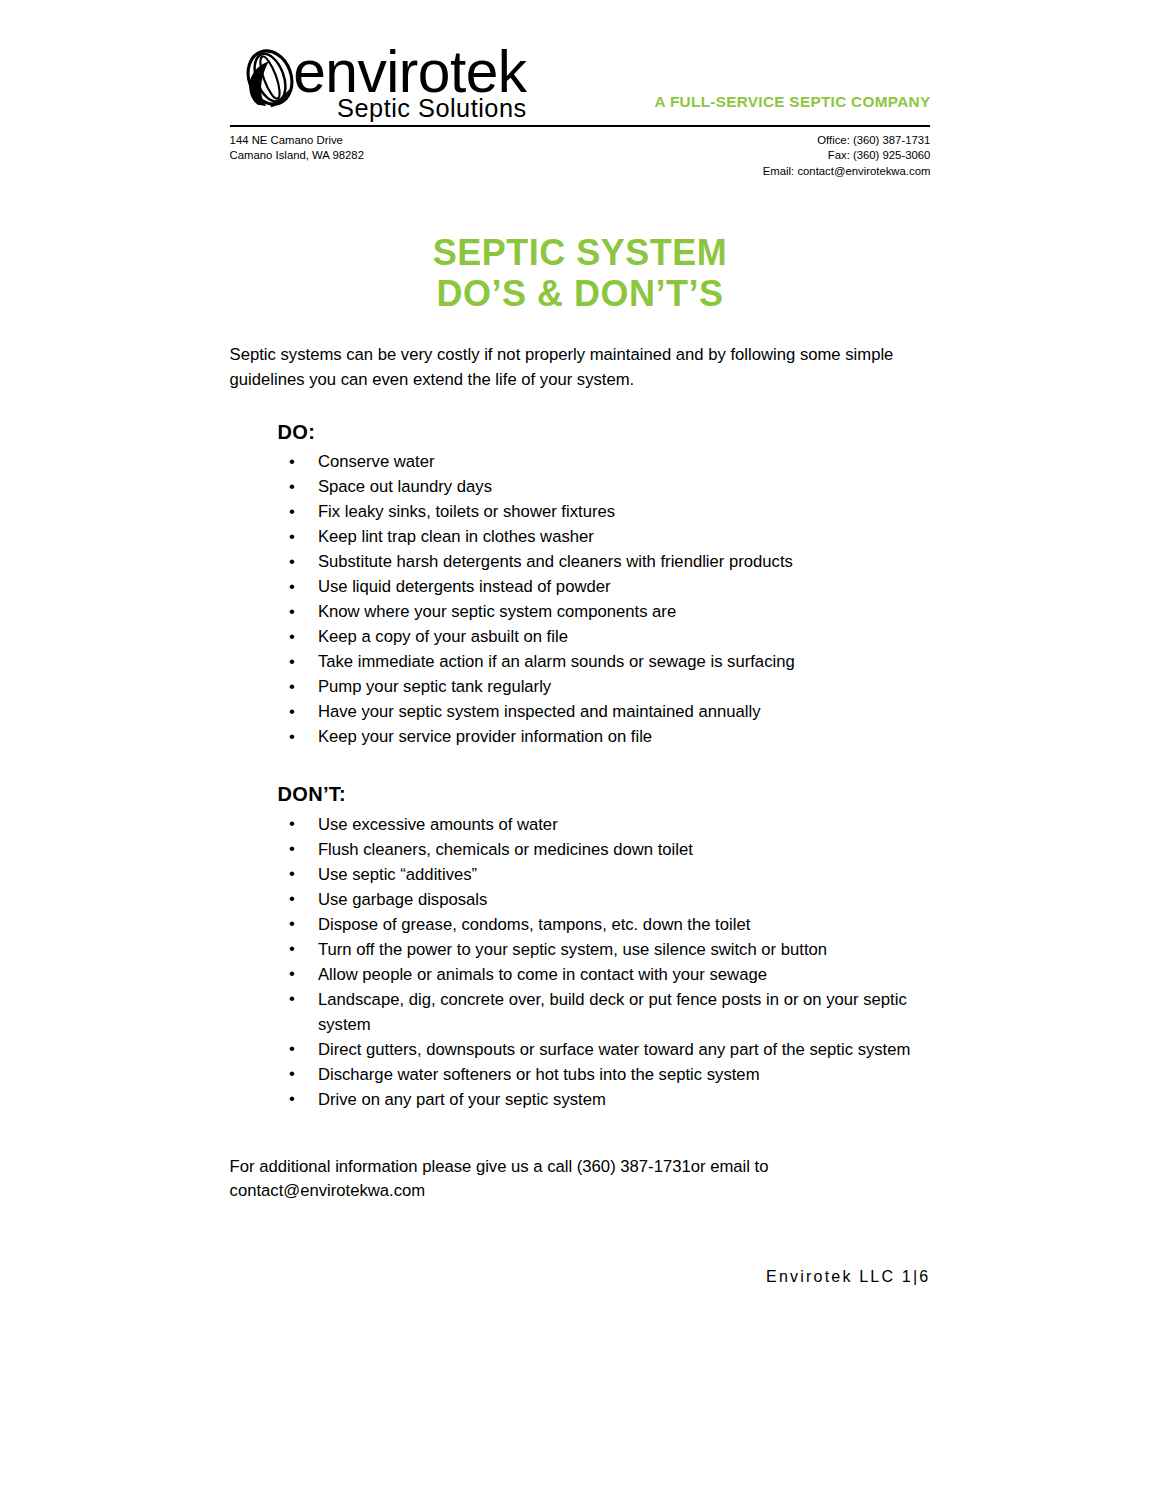envirotek Septic Solutions
A FULL-SERVICE SEPTIC COMPANY
144 NE Camano Drive
Camano Island, WA 98282
Office: (360) 387-1731
Fax: (360) 925-3060
Email: contact@envirotekwa.com
SEPTIC SYSTEM
DO’S & DON’T’S
Septic systems can be very costly if not properly maintained and by following some simple guidelines you can even extend the life of your system.
DO:
Conserve water
Space out laundry days
Fix leaky sinks, toilets or shower fixtures
Keep lint trap clean in clothes washer
Substitute harsh detergents and cleaners with friendlier products
Use liquid detergents instead of powder
Know where your septic system components are
Keep a copy of your asbuilt on file
Take immediate action if an alarm sounds or sewage is surfacing
Pump your septic tank regularly
Have your septic system inspected and maintained annually
Keep your service provider information on file
DON’T:
Use excessive amounts of water
Flush cleaners, chemicals or medicines down toilet
Use septic “additives”
Use garbage disposals
Dispose of grease, condoms, tampons, etc. down the toilet
Turn off the power to your septic system, use silence switch or button
Allow people or animals to come in contact with your sewage
Landscape, dig, concrete over, build deck or put fence posts in or on your septic system
Direct gutters, downspouts or surface water toward any part of the septic system
Discharge water softeners or hot tubs into the septic system
Drive on any part of your septic system
For additional information please give us a call (360) 387-1731or email to contact@envirotekwa.com
Envirotek LLC 1|6